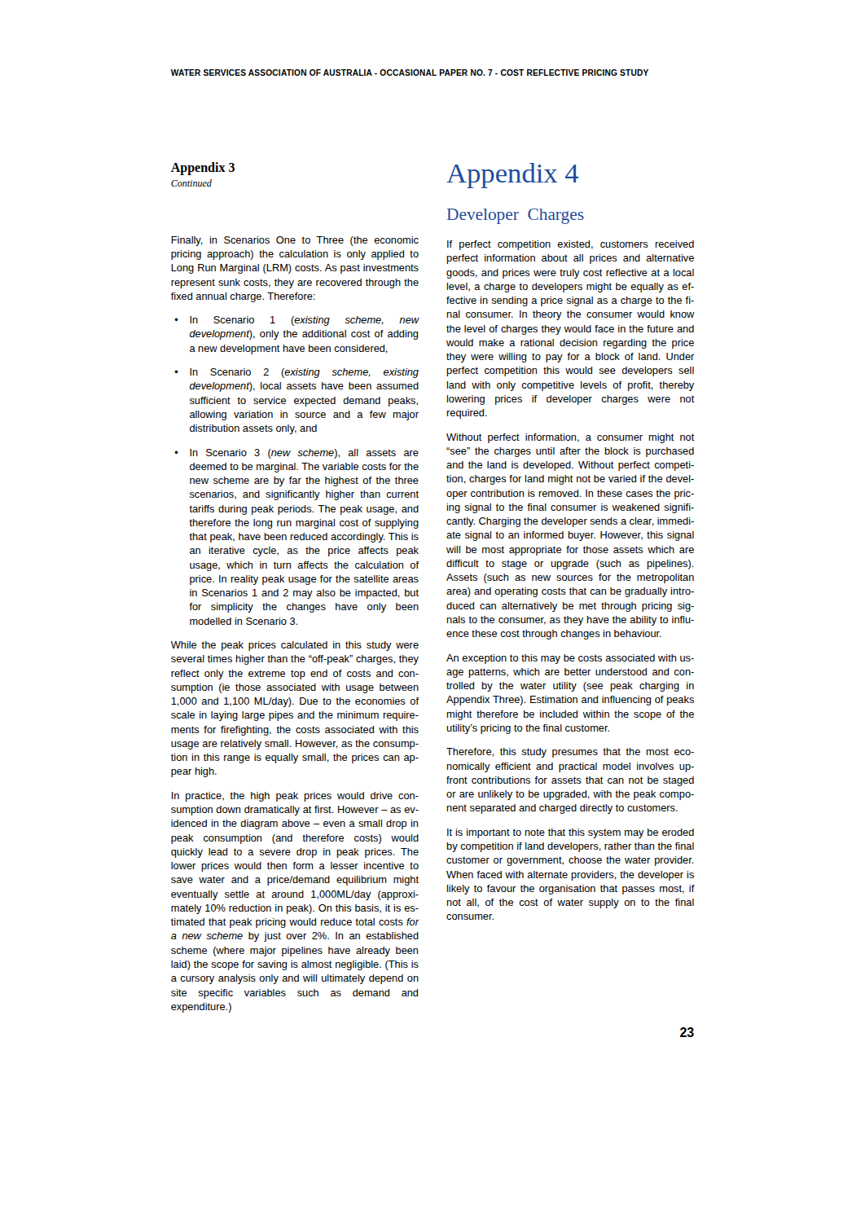WATER SERVICES ASSOCIATION OF AUSTRALIA - OCCASIONAL PAPER NO. 7 - COST REFLECTIVE PRICING STUDY
Appendix 3
Continued
Finally, in Scenarios One to Three (the economic pricing approach) the calculation is only applied to Long Run Marginal (LRM) costs. As past investments represent sunk costs, they are recovered through the fixed annual charge. Therefore:
In Scenario 1 (existing scheme, new development), only the additional cost of adding a new development have been considered,
In Scenario 2 (existing scheme, existing development), local assets have been assumed sufficient to service expected demand peaks, allowing variation in source and a few major distribution assets only, and
In Scenario 3 (new scheme), all assets are deemed to be marginal. The variable costs for the new scheme are by far the highest of the three scenarios, and significantly higher than current tariffs during peak periods. The peak usage, and therefore the long run marginal cost of supplying that peak, have been reduced accordingly. This is an iterative cycle, as the price affects peak usage, which in turn affects the calculation of price. In reality peak usage for the satellite areas in Scenarios 1 and 2 may also be impacted, but for simplicity the changes have only been modelled in Scenario 3.
While the peak prices calculated in this study were several times higher than the “off-peak” charges, they reflect only the extreme top end of costs and consumption (ie those associated with usage between 1,000 and 1,100 ML/day). Due to the economies of scale in laying large pipes and the minimum requirements for firefighting, the costs associated with this usage are relatively small. However, as the consumption in this range is equally small, the prices can appear high.
In practice, the high peak prices would drive consumption down dramatically at first. However – as evidenced in the diagram above – even a small drop in peak consumption (and therefore costs) would quickly lead to a severe drop in peak prices. The lower prices would then form a lesser incentive to save water and a price/demand equilibrium might eventually settle at around 1,000ML/day (approximately 10% reduction in peak). On this basis, it is estimated that peak pricing would reduce total costs for a new scheme by just over 2%. In an established scheme (where major pipelines have already been laid) the scope for saving is almost negligible. (This is a cursory analysis only and will ultimately depend on site specific variables such as demand and expenditure.)
Appendix 4
Developer Charges
If perfect competition existed, customers received perfect information about all prices and alternative goods, and prices were truly cost reflective at a local level, a charge to developers might be equally as effective in sending a price signal as a charge to the final consumer. In theory the consumer would know the level of charges they would face in the future and would make a rational decision regarding the price they were willing to pay for a block of land. Under perfect competition this would see developers sell land with only competitive levels of profit, thereby lowering prices if developer charges were not required.
Without perfect information, a consumer might not “see” the charges until after the block is purchased and the land is developed. Without perfect competition, charges for land might not be varied if the developer contribution is removed. In these cases the pricing signal to the final consumer is weakened significantly. Charging the developer sends a clear, immediate signal to an informed buyer. However, this signal will be most appropriate for those assets which are difficult to stage or upgrade (such as pipelines). Assets (such as new sources for the metropolitan area) and operating costs that can be gradually introduced can alternatively be met through pricing signals to the consumer, as they have the ability to influence these cost through changes in behaviour.
An exception to this may be costs associated with usage patterns, which are better understood and controlled by the water utility (see peak charging in Appendix Three). Estimation and influencing of peaks might therefore be included within the scope of the utility’s pricing to the final customer.
Therefore, this study presumes that the most economically efficient and practical model involves upfront contributions for assets that can not be staged or are unlikely to be upgraded, with the peak component separated and charged directly to customers.
It is important to note that this system may be eroded by competition if land developers, rather than the final customer or government, choose the water provider. When faced with alternate providers, the developer is likely to favour the organisation that passes most, if not all, of the cost of water supply on to the final consumer.
23